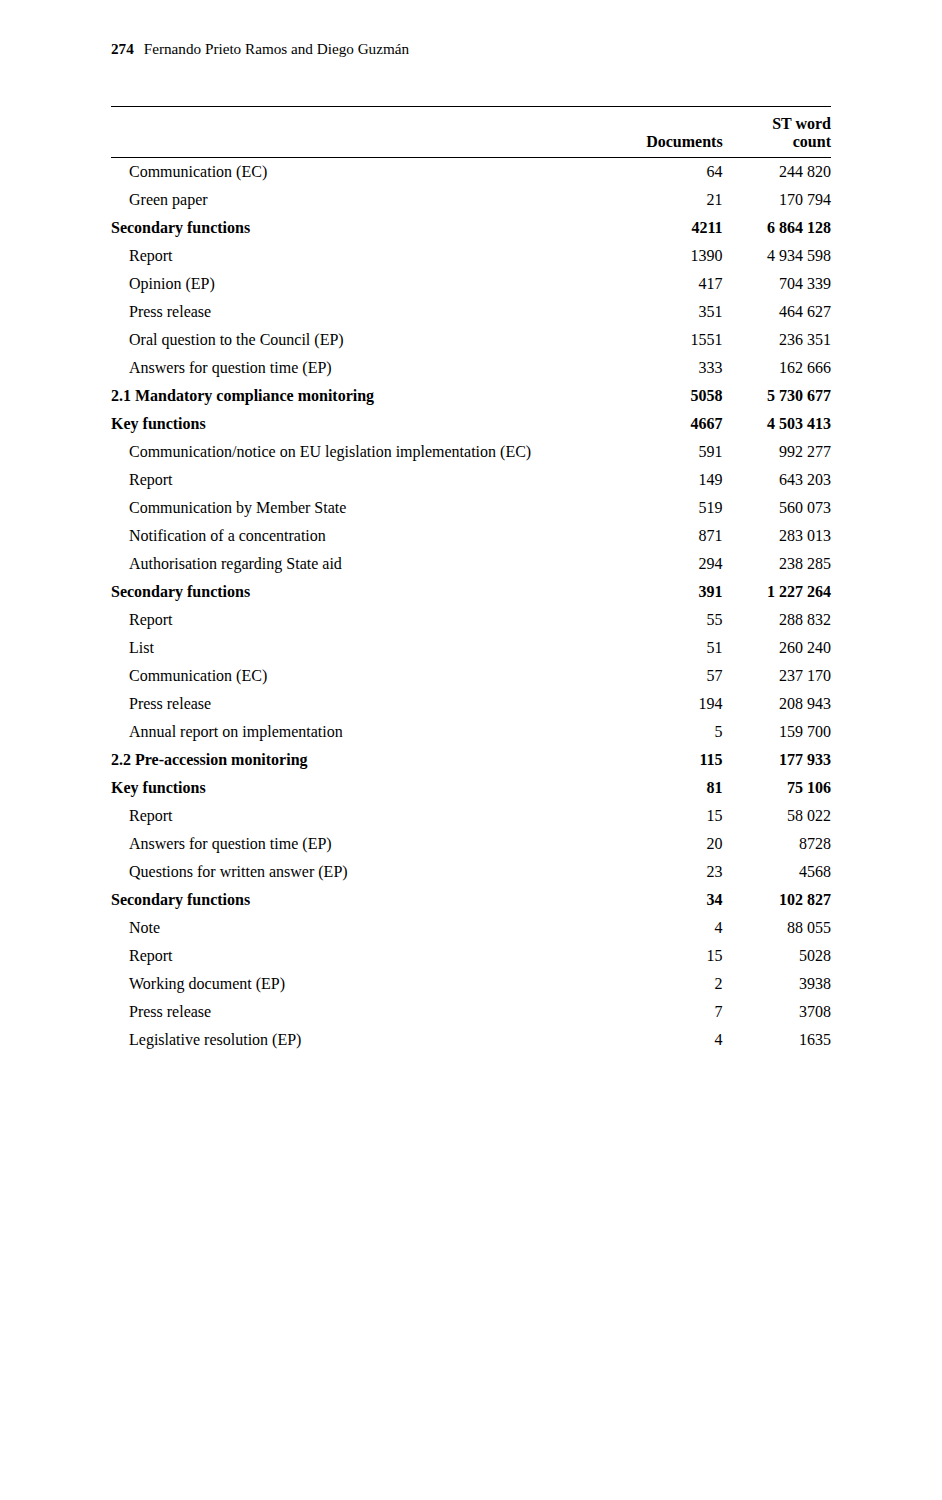274 Fernando Prieto Ramos and Diego Guzmán
| | | ST word |
| --- | --- | --- |
| | Documents | count |
| Communication (EC) | 64 | 244 820 |
| Green paper | 21 | 170 794 |
| Secondary functions | 4211 | 6 864 128 |
| Report | 1390 | 4 934 598 |
| Opinion (EP) | 417 | 704 339 |
| Press release | 351 | 464 627 |
| Oral question to the Council (EP) | 1551 | 236 351 |
| Answers for question time (EP) | 333 | 162 666 |
| 2.1 Mandatory compliance monitoring | 5058 | 5 730 677 |
| Key functions | 4667 | 4 503 413 |
| Communication/notice on EU legislation implementation (EC) | 591 | 992 277 |
| Report | 149 | 643 203 |
| Communication by Member State | 519 | 560 073 |
| Notification of a concentration | 871 | 283 013 |
| Authorisation regarding State aid | 294 | 238 285 |
| Secondary functions | 391 | 1 227 264 |
| Report | 55 | 288 832 |
| List | 51 | 260 240 |
| Communication (EC) | 57 | 237 170 |
| Press release | 194 | 208 943 |
| Annual report on implementation | 5 | 159 700 |
| 2.2 Pre-accession monitoring | 115 | 177 933 |
| Key functions | 81 | 75 106 |
| Report | 15 | 58 022 |
| Answers for question time (EP) | 20 | 8728 |
| Questions for written answer (EP) | 23 | 4568 |
| Secondary functions | 34 | 102 827 |
| Note | 4 | 88 055 |
| Report | 15 | 5028 |
| Working document (EP) | 2 | 3938 |
| Press release | 7 | 3708 |
| Legislative resolution (EP) | 4 | 1635 |